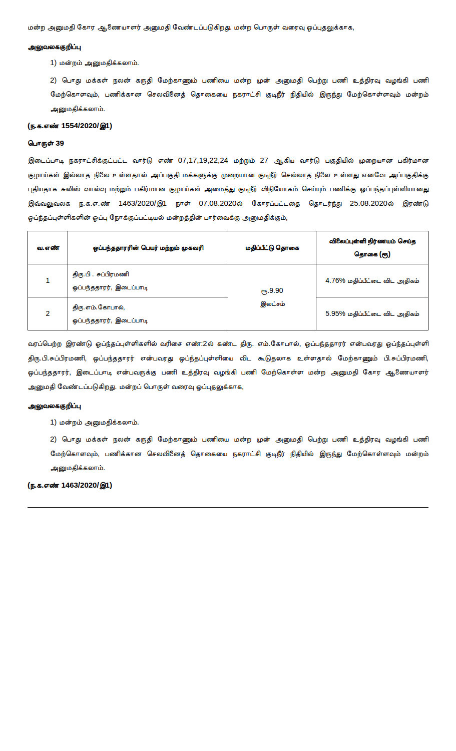மன்ற அனுமதி கோர ஆணையாளர் அனுமதி வேண்டப்படுகிறது. மன்ற பொருள் வரைவு ஒப்புதலுக்காக,
அலுவலககுறிப்பு
1) மன்றம் அனுமதிக்கலாம்.
2) பொது மக்கள் நலன் கருதி மேற்காணும் பணியை மன்ற முன் அனுமதி பெற்று பணி உத்திரவு வழங்கி பணி மேற்கொளவும், பணிக்கான செலவினைத் தொகையை நகராட்சி குடிநீர் நிதியில் இருந்து மேற்கொள்ளவும் மன்றம் அனுமதிக்கலாம்.
(ந.க.எண் 1554/2020/இ1)
பொருள் 39
இடைப்பாடி நகராட்சிக்குட்பட்ட வார்டு எண் 07,17,19,22,24 மற்றும் 27 ஆகிய வார்டு பகுதியில் முறையான பகிர்மான குழாய்கள் இல்லாத நிலை உள்ளதால் அப்பகுதி மக்களுக்கு முறையான குடிநீர் செல்லாத நிலை உள்ளது எனவே அப்பகுதிக்கு புதியதாக சுலிஸ் வால்வு மற்றும் பகிர்மான குழாய்கள் அமைத்து குடிநீர் விநியோகம் செய்யும் பணிக்கு ஒப்பந்தப்புள்ளியானது இவ்வலுவலக ந.க.எ.ண் 1463/2020/இ1 நாள் 07.08.2020ல் கோரப்பட்டதை தொடர்ந்து 25.08.2020ல் இரண்டு ஒப்ந்தப்புள்ளிகளின் ஒப்பு நோக்குப்பட்டியல் மன்றத்தின் பார்வைக்கு அனுமதிக்கும்,
| வ.எண் | ஒப்பந்ததாரரின் பெயர் மற்றும் முகவரி | மதிப்பீட்டு தொகை | விலைப்புள்ளி நிர்ணயம் செய்த தொகை (ரூ) |
| --- | --- | --- | --- |
| 1 | திரு.பி . சுப்பிரமணி ஒப்பந்ததாரர், இடைப்பாடி | ரூ.9.90 இலட்சம் | 4.76% மதிப்பீட்டை விட அதிகம் |
| 2 | திரு.எம்.கோபால், ஒப்பந்ததாரர், இடைப்பாடி | 5.95% மதிப்பீட்டை விட அதிகம் |
வரப்பெற்ற இரண்டு ஒப்ந்தப்புள்ளிகளில் வரிசை எண்:2ல் கண்ட திரு. எம்.கோபால், ஒப்பந்ததாரர் என்பவரது ஒப்ந்தப்புள்ளி திரு.பி.சுப்பிரமணி, ஒப்பந்ததாரர் என்பவரது ஒப்ந்தப்புள்ளியை விட கூடுதலாக உள்ளதால் மேற்காணும் பி.சுப்பிரமணி, ஒப்பந்ததாரர், இடைப்பாடி என்பவருக்கு பணி உத்திரவு வழங்கி பணி மேற்கொள்ள மன்ற அனுமதி கோர ஆணையாளர் அனுமதி வேண்டப்படுகிறது. மன்றப் பொருள் வரைவு ஒப்புதலுக்காக,
அலுவலககுறிப்பு
1) மன்றம் அனுமதிக்கலாம்.
2) பொது மக்கள் நலன் கருதி மேற்காணும் பணியை மன்ற முன் அனுமதி பெற்று பணி உத்திரவு வழங்கி பணி மேற்கொளவும், பணிக்கான செலவினைத் தொகையை நகராட்சி குடிநீர் நிதியில் இருந்து மேற்கொள்ளவும் மன்றம் அனுமதிக்கலாம்.
(ந.க.எண் 1463/2020/இ1)